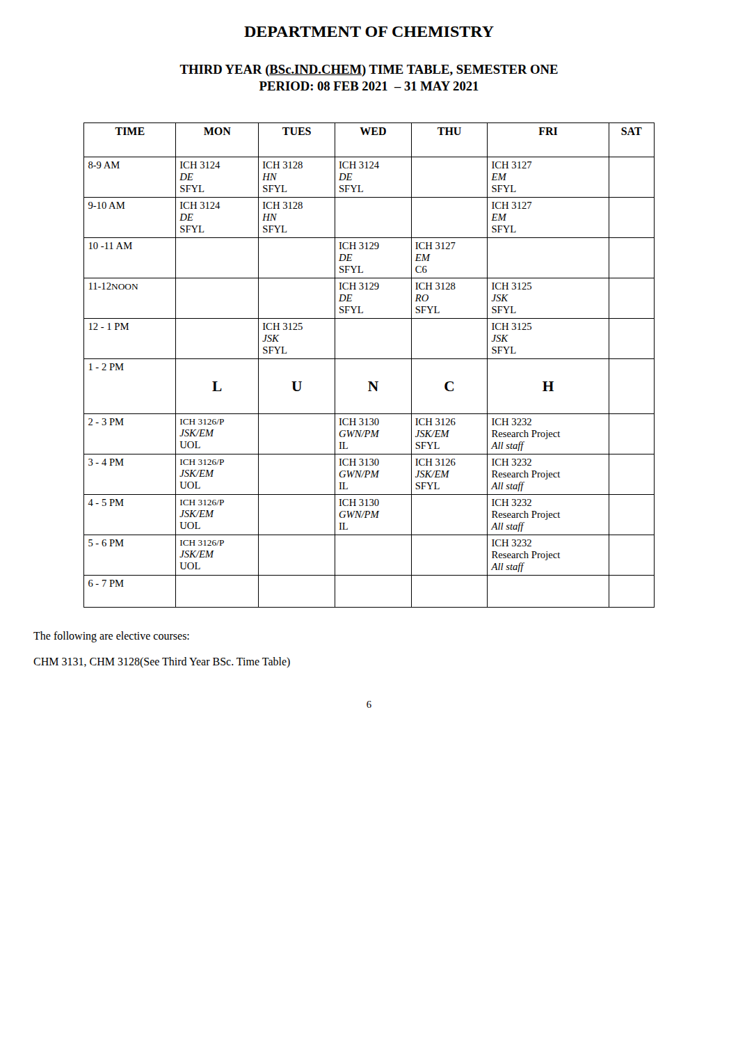DEPARTMENT OF CHEMISTRY
THIRD YEAR (BSc.IND.CHEM) TIME TABLE, SEMESTER ONE
PERIOD: 08 FEB 2021 – 31 MAY 2021
| TIME | MON | TUES | WED | THU | FRI | SAT |
| --- | --- | --- | --- | --- | --- | --- |
| 8-9 AM | ICH 3124 DE SFYL | ICH 3128 HN SFYL | ICH 3124 DE SFYL | | ICH 3127 EM SFYL | |
| 9-10 AM | ICH 3124 DE SFYL | ICH 3128 HN SFYL | | | ICH 3127 EM SFYL | |
| 10 -11 AM | | | ICH 3129 DE SFYL | ICH 3127 EM C6 | | |
| 11-12 NOON | | | ICH 3129 DE SFYL | ICH 3128 RO SFYL | ICH 3125 JSK SFYL | |
| 12 - 1 PM | | ICH 3125 JSK SFYL | | | ICH 3125 JSK SFYL | |
| 1 - 2 PM | L | U | N | C | H | |
| 2 - 3 PM | ICH 3126/P JSK/EM UOL | | ICH 3130 GWN/PM IL | ICH 3126 JSK/EM SFYL | ICH 3232 Research Project All staff | |
| 3 - 4 PM | ICH 3126/P JSK/EM UOL | | ICH 3130 GWN/PM IL | ICH 3126 JSK/EM SFYL | ICH 3232 Research Project All staff | |
| 4 - 5 PM | ICH 3126/P JSK/EM UOL | | ICH 3130 GWN/PM IL | | ICH 3232 Research Project All staff | |
| 5 - 6 PM | ICH 3126/P JSK/EM UOL | | | | ICH 3232 Research Project All staff | |
| 6 - 7 PM | | | | | | |
The following are elective courses:
CHM 3131, CHM 3128(See Third Year BSc. Time Table)
6